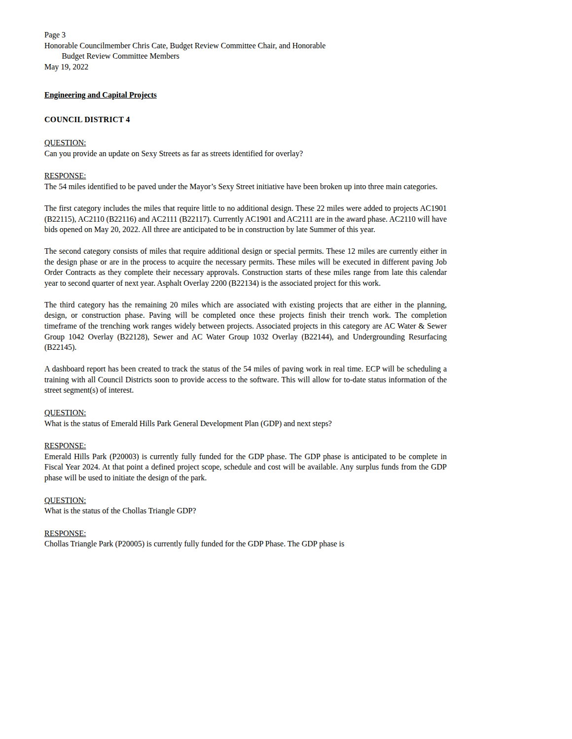Page 3
Honorable Councilmember Chris Cate, Budget Review Committee Chair, and Honorable
Budget Review Committee Members
May 19, 2022
Engineering and Capital Projects
COUNCIL DISTRICT 4
QUESTION:
Can you provide an update on Sexy Streets as far as streets identified for overlay?
RESPONSE:
The 54 miles identified to be paved under the Mayor’s Sexy Street initiative have been broken up into three main categories.
The first category includes the miles that require little to no additional design. These 22 miles were added to projects AC1901 (B22115), AC2110 (B22116) and AC2111 (B22117). Currently AC1901 and AC2111 are in the award phase. AC2110 will have bids opened on May 20, 2022. All three are anticipated to be in construction by late Summer of this year.
The second category consists of miles that require additional design or special permits. These 12 miles are currently either in the design phase or are in the process to acquire the necessary permits. These miles will be executed in different paving Job Order Contracts as they complete their necessary approvals. Construction starts of these miles range from late this calendar year to second quarter of next year. Asphalt Overlay 2200 (B22134) is the associated project for this work.
The third category has the remaining 20 miles which are associated with existing projects that are either in the planning, design, or construction phase. Paving will be completed once these projects finish their trench work. The completion timeframe of the trenching work ranges widely between projects. Associated projects in this category are AC Water & Sewer Group 1042 Overlay (B22128), Sewer and AC Water Group 1032 Overlay (B22144), and Undergrounding Resurfacing (B22145).
A dashboard report has been created to track the status of the 54 miles of paving work in real time. ECP will be scheduling a training with all Council Districts soon to provide access to the software. This will allow for to-date status information of the street segment(s) of interest.
QUESTION:
What is the status of Emerald Hills Park General Development Plan (GDP) and next steps?
RESPONSE:
Emerald Hills Park (P20003) is currently fully funded for the GDP phase. The GDP phase is anticipated to be complete in Fiscal Year 2024. At that point a defined project scope, schedule and cost will be available. Any surplus funds from the GDP phase will be used to initiate the design of the park.
QUESTION:
What is the status of the Chollas Triangle GDP?
RESPONSE:
Chollas Triangle Park (P20005) is currently fully funded for the GDP Phase. The GDP phase is